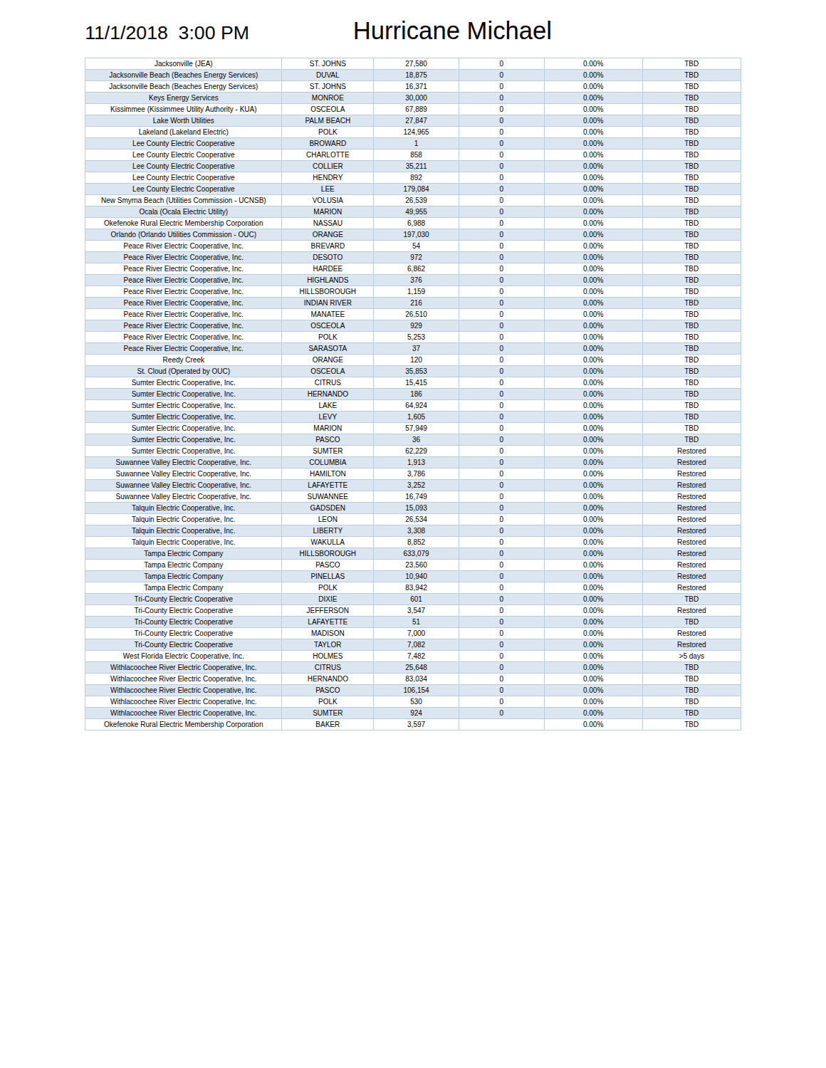11/1/2018 3:00 PM
Hurricane Michael
| Jacksonville (JEA) | ST. JOHNS | 27,580 | 0 | 0.00% | TBD |
| Jacksonville Beach (Beaches Energy Services) | DUVAL | 18,875 | 0 | 0.00% | TBD |
| Jacksonville Beach (Beaches Energy Services) | ST. JOHNS | 16,371 | 0 | 0.00% | TBD |
| Keys Energy Services | MONROE | 30,000 | 0 | 0.00% | TBD |
| Kissimmee (Kissimmee Utility Authority - KUA) | OSCEOLA | 67,889 | 0 | 0.00% | TBD |
| Lake Worth Utilities | PALM BEACH | 27,847 | 0 | 0.00% | TBD |
| Lakeland (Lakeland Electric) | POLK | 124,965 | 0 | 0.00% | TBD |
| Lee County Electric Cooperative | BROWARD | 1 | 0 | 0.00% | TBD |
| Lee County Electric Cooperative | CHARLOTTE | 858 | 0 | 0.00% | TBD |
| Lee County Electric Cooperative | COLLIER | 35,211 | 0 | 0.00% | TBD |
| Lee County Electric Cooperative | HENDRY | 892 | 0 | 0.00% | TBD |
| Lee County Electric Cooperative | LEE | 179,084 | 0 | 0.00% | TBD |
| New Smyrna Beach (Utilities Commission - UCNSB) | VOLUSIA | 26,539 | 0 | 0.00% | TBD |
| Ocala (Ocala Electric Utility) | MARION | 49,955 | 0 | 0.00% | TBD |
| Okefenoke Rural Electric Membership Corporation | NASSAU | 6,988 | 0 | 0.00% | TBD |
| Orlando (Orlando Utilities Commission - OUC) | ORANGE | 197,030 | 0 | 0.00% | TBD |
| Peace River Electric Cooperative, Inc. | BREVARD | 54 | 0 | 0.00% | TBD |
| Peace River Electric Cooperative, Inc. | DESOTO | 972 | 0 | 0.00% | TBD |
| Peace River Electric Cooperative, Inc. | HARDEE | 6,862 | 0 | 0.00% | TBD |
| Peace River Electric Cooperative, Inc. | HIGHLANDS | 376 | 0 | 0.00% | TBD |
| Peace River Electric Cooperative, Inc. | HILLSBOROUGH | 1,159 | 0 | 0.00% | TBD |
| Peace River Electric Cooperative, Inc. | INDIAN RIVER | 216 | 0 | 0.00% | TBD |
| Peace River Electric Cooperative, Inc. | MANATEE | 26,510 | 0 | 0.00% | TBD |
| Peace River Electric Cooperative, Inc. | OSCEOLA | 929 | 0 | 0.00% | TBD |
| Peace River Electric Cooperative, Inc. | POLK | 5,253 | 0 | 0.00% | TBD |
| Peace River Electric Cooperative, Inc. | SARASOTA | 37 | 0 | 0.00% | TBD |
| Reedy Creek | ORANGE | 120 | 0 | 0.00% | TBD |
| St. Cloud (Operated by OUC) | OSCEOLA | 35,853 | 0 | 0.00% | TBD |
| Sumter Electric Cooperative, Inc. | CITRUS | 15,415 | 0 | 0.00% | TBD |
| Sumter Electric Cooperative, Inc. | HERNANDO | 186 | 0 | 0.00% | TBD |
| Sumter Electric Cooperative, Inc. | LAKE | 64,924 | 0 | 0.00% | TBD |
| Sumter Electric Cooperative, Inc. | LEVY | 1,605 | 0 | 0.00% | TBD |
| Sumter Electric Cooperative, Inc. | MARION | 57,949 | 0 | 0.00% | TBD |
| Sumter Electric Cooperative, Inc. | PASCO | 36 | 0 | 0.00% | TBD |
| Sumter Electric Cooperative, Inc. | SUMTER | 62,229 | 0 | 0.00% | Restored |
| Suwannee Valley Electric Cooperative, Inc. | COLUMBIA | 1,913 | 0 | 0.00% | Restored |
| Suwannee Valley Electric Cooperative, Inc. | HAMILTON | 3,786 | 0 | 0.00% | Restored |
| Suwannee Valley Electric Cooperative, Inc. | LAFAYETTE | 3,252 | 0 | 0.00% | Restored |
| Suwannee Valley Electric Cooperative, Inc. | SUWANNEE | 16,749 | 0 | 0.00% | Restored |
| Talquin Electric Cooperative, Inc. | GADSDEN | 15,093 | 0 | 0.00% | Restored |
| Talquin Electric Cooperative, Inc. | LEON | 26,534 | 0 | 0.00% | Restored |
| Talquin Electric Cooperative, Inc. | LIBERTY | 3,308 | 0 | 0.00% | Restored |
| Talquin Electric Cooperative, Inc. | WAKULLA | 8,852 | 0 | 0.00% | Restored |
| Tampa Electric Company | HILLSBOROUGH | 633,079 | 0 | 0.00% | Restored |
| Tampa Electric Company | PASCO | 23,560 | 0 | 0.00% | Restored |
| Tampa Electric Company | PINELLAS | 10,940 | 0 | 0.00% | Restored |
| Tampa Electric Company | POLK | 83,942 | 0 | 0.00% | Restored |
| Tri-County Electric Cooperative | DIXIE | 601 | 0 | 0.00% | TBD |
| Tri-County Electric Cooperative | JEFFERSON | 3,547 | 0 | 0.00% | Restored |
| Tri-County Electric Cooperative | LAFAYETTE | 51 | 0 | 0.00% | TBD |
| Tri-County Electric Cooperative | MADISON | 7,000 | 0 | 0.00% | Restored |
| Tri-County Electric Cooperative | TAYLOR | 7,082 | 0 | 0.00% | Restored |
| West Florida Electric Cooperative, Inc. | HOLMES | 7,482 | 0 | 0.00% | >5 days |
| Withlacoochee River Electric Cooperative, Inc. | CITRUS | 25,648 | 0 | 0.00% | TBD |
| Withlacoochee River Electric Cooperative, Inc. | HERNANDO | 83,034 | 0 | 0.00% | TBD |
| Withlacoochee River Electric Cooperative, Inc. | PASCO | 106,154 | 0 | 0.00% | TBD |
| Withlacoochee River Electric Cooperative, Inc. | POLK | 530 | 0 | 0.00% | TBD |
| Withlacoochee River Electric Cooperative, Inc. | SUMTER | 924 | 0 | 0.00% | TBD |
| Okefenoke Rural Electric Membership Corporation | BAKER | 3,597 | | 0.00% | TBD |